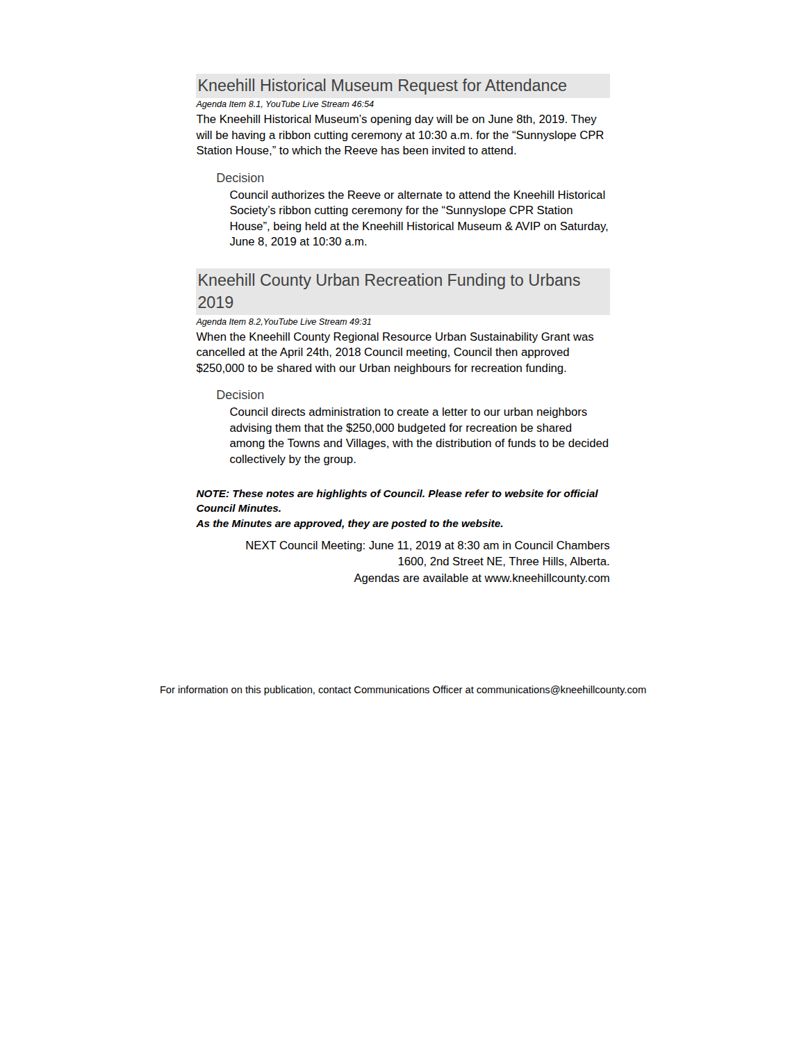Kneehill Historical Museum Request for Attendance
Agenda Item 8.1, YouTube Live Stream 46:54
The Kneehill Historical Museum’s opening day will be on June 8th, 2019. They will be having a ribbon cutting ceremony at 10:30 a.m. for the “Sunnyslope CPR Station House,” to which the Reeve has been invited to attend.
Decision
Council authorizes the Reeve or alternate to attend the Kneehill Historical Society’s ribbon cutting ceremony for the “Sunnyslope CPR Station House”, being held at the Kneehill Historical Museum & AVIP on Saturday, June 8, 2019 at 10:30 a.m.
Kneehill County Urban Recreation Funding to Urbans 2019
Agenda Item 8.2,YouTube Live Stream 49:31
When the Kneehill County Regional Resource Urban Sustainability Grant was cancelled at the April 24th, 2018 Council meeting, Council then approved $250,000 to be shared with our Urban neighbours for recreation funding.
Decision
Council directs administration to create a letter to our urban neighbors advising them that the $250,000 budgeted for recreation be shared among the Towns and Villages, with the distribution of funds to be decided collectively by the group.
NOTE: These notes are highlights of Council. Please refer to website for official Council Minutes.
As the Minutes are approved, they are posted to the website.
NEXT Council Meeting: June 11, 2019 at 8:30 am in Council Chambers
1600, 2nd Street NE, Three Hills, Alberta.
Agendas are available at www.kneehillcounty.com
For information on this publication, contact Communications Officer at communications@kneehillcounty.com